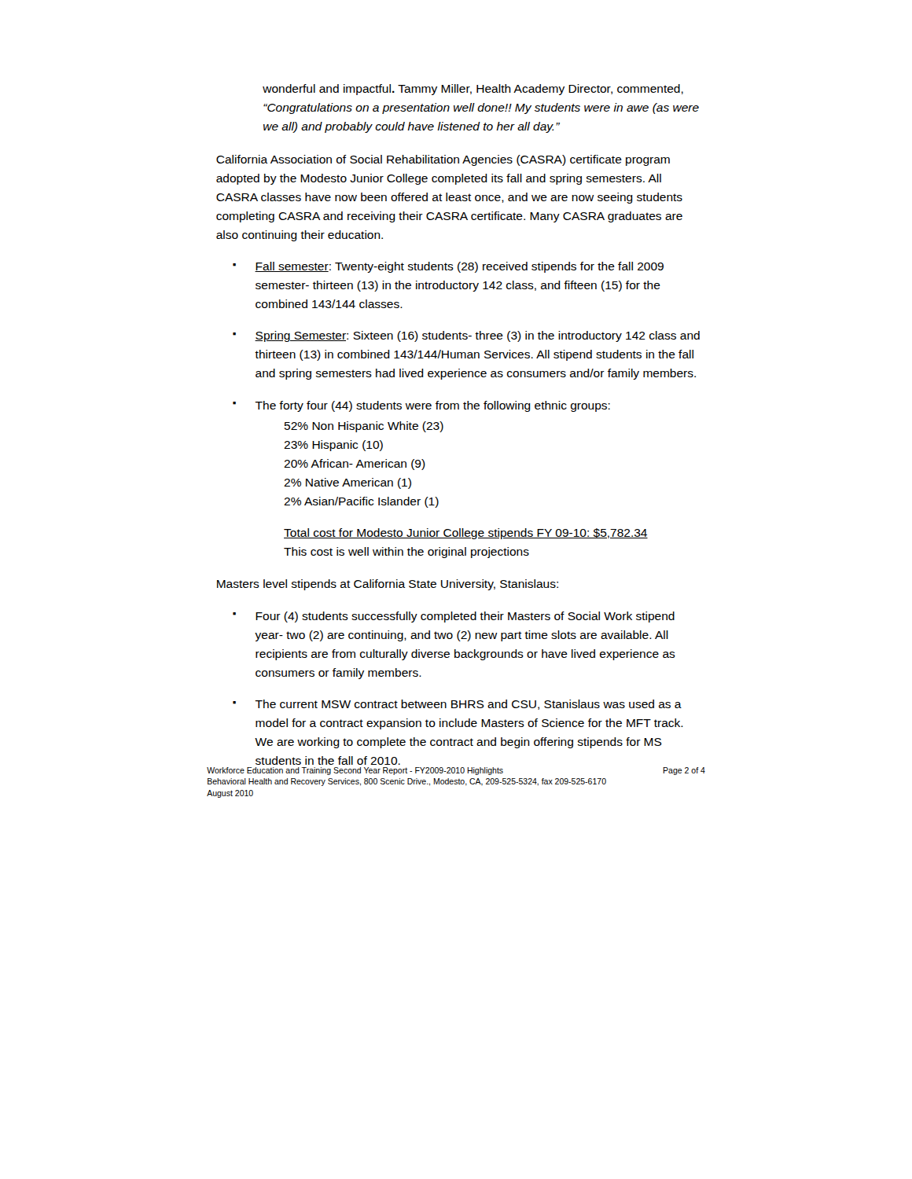wonderful and impactful. Tammy Miller, Health Academy Director, commented, “Congratulations on a presentation well done!! My students were in awe (as were we all) and probably could have listened to her all day.”
California Association of Social Rehabilitation Agencies (CASRA) certificate program adopted by the Modesto Junior College completed its fall and spring semesters. All CASRA classes have now been offered at least once, and we are now seeing students completing CASRA and receiving their CASRA certificate. Many CASRA graduates are also continuing their education.
Fall semester: Twenty-eight students (28) received stipends for the fall 2009 semester- thirteen (13) in the introductory 142 class, and fifteen (15) for the combined 143/144 classes.
Spring Semester: Sixteen (16) students- three (3) in the introductory 142 class and thirteen (13) in combined 143/144/Human Services. All stipend students in the fall and spring semesters had lived experience as consumers and/or family members.
The forty four (44) students were from the following ethnic groups:
52% Non Hispanic White (23)
23% Hispanic (10)
20% African- American (9)
2% Native American (1)
2% Asian/Pacific Islander (1)
Total cost for Modesto Junior College stipends FY 09-10: $5,782.34
This cost is well within the original projections
Masters level stipends at California State University, Stanislaus:
Four (4) students successfully completed their Masters of Social Work stipend year- two (2) are continuing, and two (2) new part time slots are available. All recipients are from culturally diverse backgrounds or have lived experience as consumers or family members.
The current MSW contract between BHRS and CSU, Stanislaus was used as a model for a contract expansion to include Masters of Science for the MFT track. We are working to complete the contract and begin offering stipends for MS students in the fall of 2010.
Workforce Education and Training Second Year Report - FY2009-2010 Highlights
Behavioral Health and Recovery Services, 800 Scenic Drive., Modesto, CA, 209-525-5324, fax 209-525-6170
August 2010
Page 2 of 4